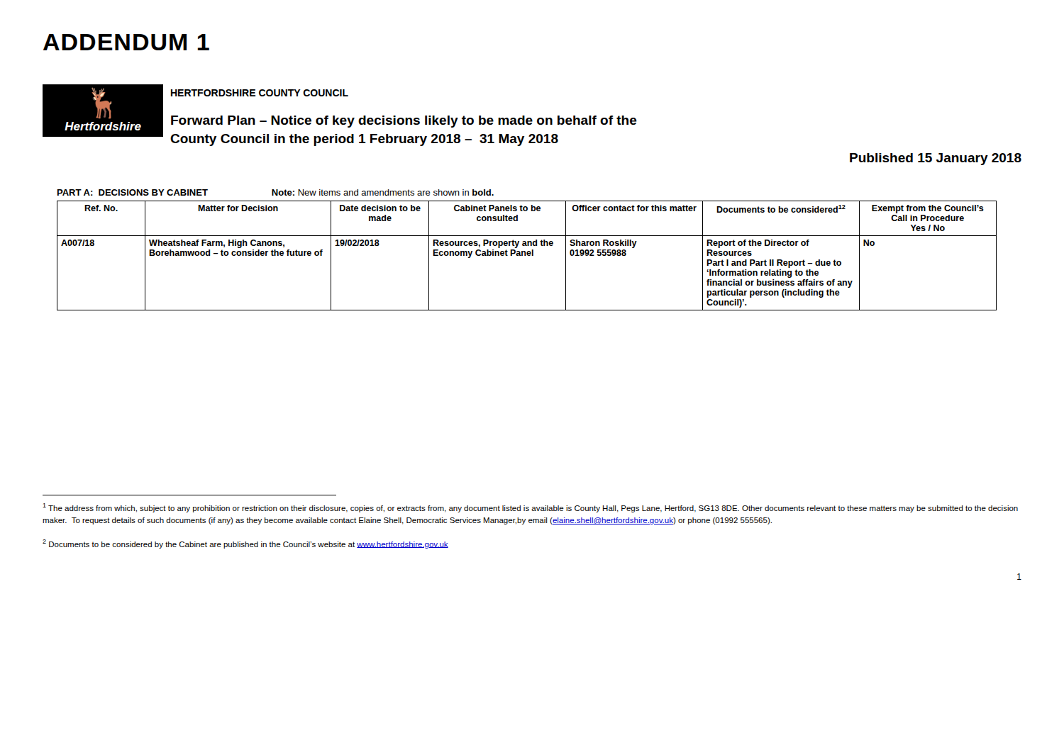ADDENDUM 1
🦌
Hertfordshire
HERTFORDSHIRE COUNTY COUNCIL
Forward Plan – Notice of key decisions likely to be made on behalf of the
County Council in the period 1 February 2018 – 31 May 2018
Published 15 January 2018
PART A: DECISIONS BY CABINET Note: New items and amendments are shown in bold.
| Ref. No. | Matter for Decision | Date decision to be made | Cabinet Panels to be consulted | Officer contact for this matter | Documents to be considered 12 | Exempt from the Council’s Call in Procedure Yes / No |
| --- | --- | --- | --- | --- | --- | --- |
| A007/18 | Wheatsheaf Farm, High Canons, Borehamwood – to consider the future of | 19/02/2018 | Resources, Property and the Economy Cabinet Panel | Sharon Roskilly 01992 555988 | Report of the Director of Resources Part I and Part II Report – due to ‘Information relating to the financial or business affairs of any particular person (including the Council)’. | No |
1 The address from which, subject to any prohibition or restriction on their disclosure, copies of, or extracts from, any document listed is available is County Hall, Pegs Lane, Hertford, SG13 8DE. Other documents relevant to these matters may be submitted to the decision maker. To request details of such documents (if any) as they become available contact Elaine Shell, Democratic Services Manager,by email (elaine.shell@hertfordshire.gov.uk) or phone (01992 555565).
2 Documents to be considered by the Cabinet are published in the Council’s website at www.hertfordshire.gov.uk
1